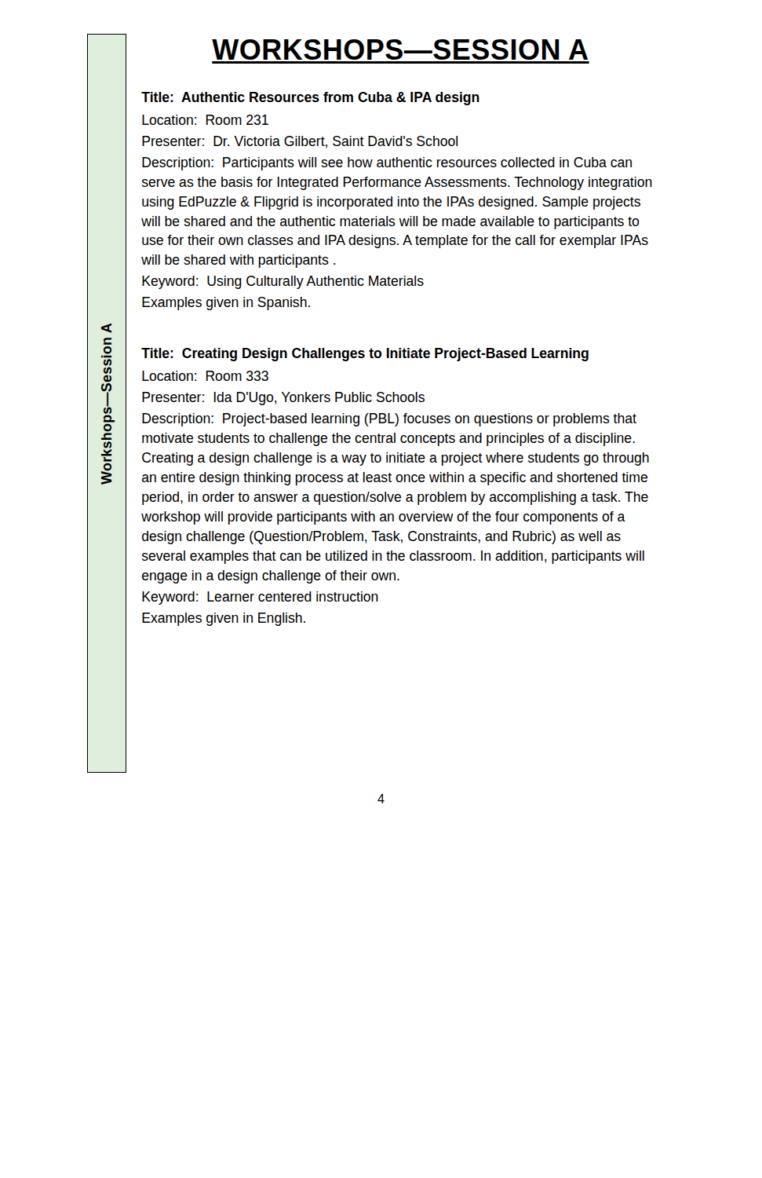Workshops—Session A
WORKSHOPS—SESSION A
Title: Authentic Resources from Cuba & IPA design
Location: Room 231
Presenter: Dr. Victoria Gilbert, Saint David's School
Description: Participants will see how authentic resources collected in Cuba can serve as the basis for Integrated Performance Assessments. Technology integration using EdPuzzle & Flipgrid is incorporated into the IPAs designed. Sample projects will be shared and the authentic materials will be made available to participants to use for their own classes and IPA designs. A template for the call for exemplar IPAs will be shared with participants .
Keyword: Using Culturally Authentic Materials
Examples given in Spanish.
Title: Creating Design Challenges to Initiate Project-Based Learning
Location: Room 333
Presenter: Ida D'Ugo, Yonkers Public Schools
Description: Project-based learning (PBL) focuses on questions or problems that motivate students to challenge the central concepts and principles of a discipline. Creating a design challenge is a way to initiate a project where students go through an entire design thinking process at least once within a specific and shortened time period, in order to answer a question/solve a problem by accomplishing a task. The workshop will provide participants with an overview of the four components of a design challenge (Question/Problem, Task, Constraints, and Rubric) as well as several examples that can be utilized in the classroom. In addition, participants will engage in a design challenge of their own.
Keyword: Learner centered instruction
Examples given in English.
4